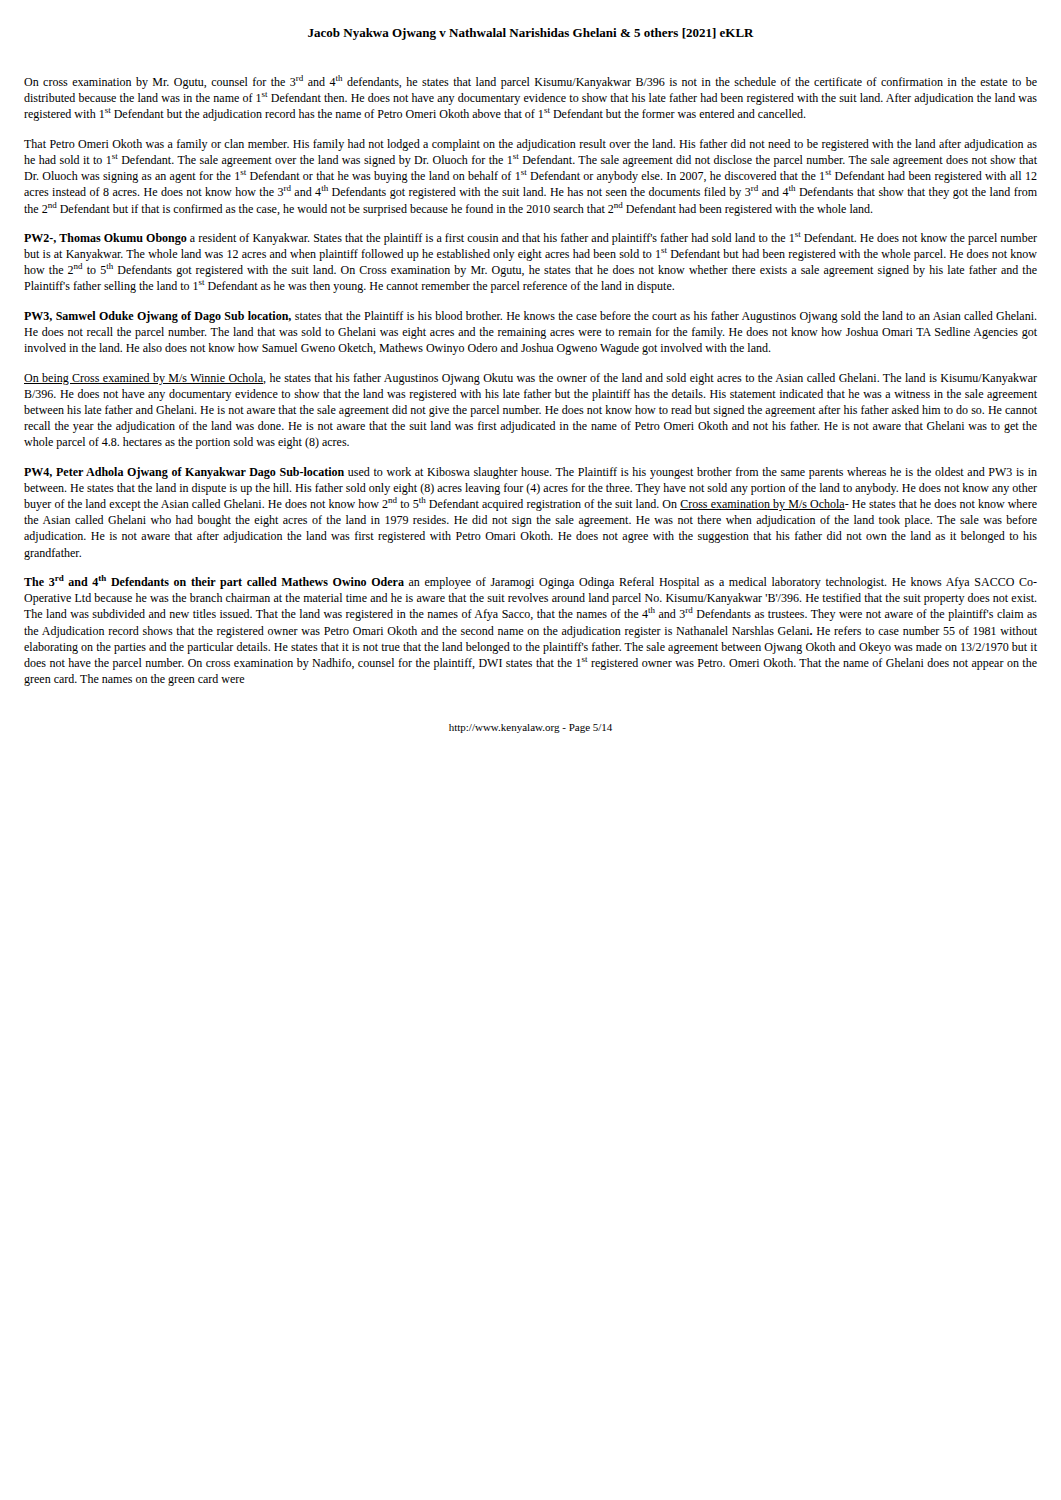Jacob Nyakwa Ojwang v Nathwalal Narishidas Ghelani & 5 others [2021] eKLR
On cross examination by Mr. Ogutu, counsel for the 3rd and 4th defendants, he states that land parcel Kisumu/Kanyakwar B/396 is not in the schedule of the certificate of confirmation in the estate to be distributed because the land was in the name of 1st Defendant then. He does not have any documentary evidence to show that his late father had been registered with the suit land. After adjudication the land was registered with 1st Defendant but the adjudication record has the name of Petro Omeri Okoth above that of 1st Defendant but the former was entered and cancelled.
That Petro Omeri Okoth was a family or clan member. His family had not lodged a complaint on the adjudication result over the land. His father did not need to be registered with the land after adjudication as he had sold it to 1st Defendant. The sale agreement over the land was signed by Dr. Oluoch for the 1st Defendant. The sale agreement did not disclose the parcel number. The sale agreement does not show that Dr. Oluoch was signing as an agent for the 1st Defendant or that he was buying the land on behalf of 1st Defendant or anybody else. In 2007, he discovered that the 1st Defendant had been registered with all 12 acres instead of 8 acres. He does not know how the 3rd and 4th Defendants got registered with the suit land. He has not seen the documents filed by 3rd and 4th Defendants that show that they got the land from the 2nd Defendant but if that is confirmed as the case, he would not be surprised because he found in the 2010 search that 2nd Defendant had been registered with the whole land.
PW2-, Thomas Okumu Obongo a resident of Kanyakwar. States that the plaintiff is a first cousin and that his father and plaintiff's father had sold land to the 1st Defendant. He does not know the parcel number but is at Kanyakwar. The whole land was 12 acres and when plaintiff followed up he established only eight acres had been sold to 1st Defendant but had been registered with the whole parcel. He does not know how the 2nd to 5th Defendants got registered with the suit land. On Cross examination by Mr. Ogutu, he states that he does not know whether there exists a sale agreement signed by his late father and the Plaintiff's father selling the land to 1st Defendant as he was then young. He cannot remember the parcel reference of the land in dispute.
PW3, Samwel Oduke Ojwang of Dago Sub location, states that the Plaintiff is his blood brother. He knows the case before the court as his father Augustinos Ojwang sold the land to an Asian called Ghelani. He does not recall the parcel number. The land that was sold to Ghelani was eight acres and the remaining acres were to remain for the family. He does not know how Joshua Omari TA Sedline Agencies got involved in the land. He also does not know how Samuel Gweno Oketch, Mathews Owinyo Odero and Joshua Ogweno Wagude got involved with the land.
On being Cross examined by M/s Winnie Ochola, he states that his father Augustinos Ojwang Okutu was the owner of the land and sold eight acres to the Asian called Ghelani. The land is Kisumu/Kanyakwar B/396. He does not have any documentary evidence to show that the land was registered with his late father but the plaintiff has the details. His statement indicated that he was a witness in the sale agreement between his late father and Ghelani. He is not aware that the sale agreement did not give the parcel number. He does not know how to read but signed the agreement after his father asked him to do so. He cannot recall the year the adjudication of the land was done. He is not aware that the suit land was first adjudicated in the name of Petro Omeri Okoth and not his father. He is not aware that Ghelani was to get the whole parcel of 4.8. hectares as the portion sold was eight (8) acres.
PW4, Peter Adhola Ojwang of Kanyakwar Dago Sub-location used to work at Kiboswa slaughter house. The Plaintiff is his youngest brother from the same parents whereas he is the oldest and PW3 is in between. He states that the land in dispute is up the hill. His father sold only eight (8) acres leaving four (4) acres for the three. They have not sold any portion of the land to anybody. He does not know any other buyer of the land except the Asian called Ghelani. He does not know how 2nd to 5th Defendant acquired registration of the suit land. On Cross examination by M/s Ochola- He states that he does not know where the Asian called Ghelani who had bought the eight acres of the land in 1979 resides. He did not sign the sale agreement. He was not there when adjudication of the land took place. The sale was before adjudication. He is not aware that after adjudication the land was first registered with Petro Omari Okoth. He does not agree with the suggestion that his father did not own the land as it belonged to his grandfather.
The 3rd and 4th Defendants on their part called Mathews Owino Odera an employee of Jaramogi Oginga Odinga Referal Hospital as a medical laboratory technologist. He knows Afya SACCO Co- Operative Ltd because he was the branch chairman at the material time and he is aware that the suit revolves around land parcel No. Kisumu/Kanyakwar 'B'/396. He testified that the suit property does not exist. The land was subdivided and new titles issued. That the land was registered in the names of Afya Sacco, that the names of the 4th and 3rd Defendants as trustees. They were not aware of the plaintiff's claim as the Adjudication record shows that the registered owner was Petro Omari Okoth and the second name on the adjudication register is Nathanalel Narshlas Gelani. He refers to case number 55 of 1981 without elaborating on the parties and the particular details. He states that it is not true that the land belonged to the plaintiff's father. The sale agreement between Ojwang Okoth and Okeyo was made on 13/2/1970 but it does not have the parcel number. On cross examination by Nadhifo, counsel for the plaintiff, DWI states that the 1st registered owner was Petro. Omeri Okoth. That the name of Ghelani does not appear on the green card. The names on the green card were
http://www.kenyalaw.org - Page 5/14